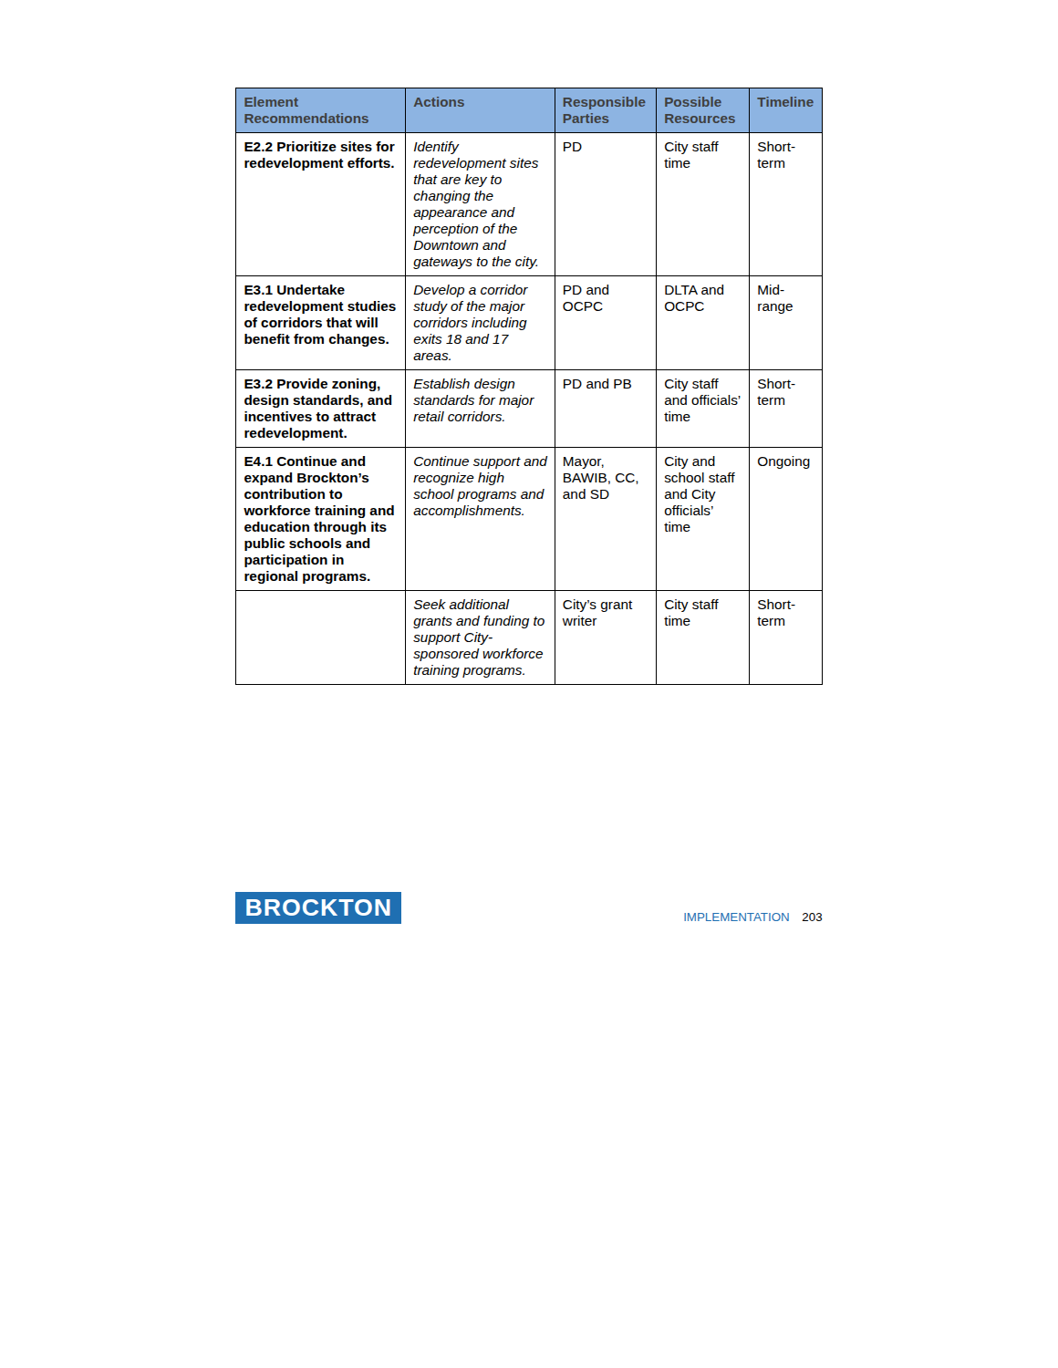| Element Recommendations | Actions | Responsible Parties | Possible Resources | Timeline |
| --- | --- | --- | --- | --- |
| E2.2 Prioritize sites for redevelopment efforts. | Identify redevelopment sites that are key to changing the appearance and perception of the Downtown and gateways to the city. | PD | City staff time | Short-term |
| E3.1 Undertake redevelopment studies of corridors that will benefit from changes. | Develop a corridor study of the major corridors including exits 18 and 17 areas. | PD and OCPC | DLTA and OCPC | Mid-range |
| E3.2 Provide zoning, design standards, and incentives to attract redevelopment. | Establish design standards for major retail corridors. | PD and PB | City staff and officials’ time | Short-term |
| E4.1 Continue and expand Brockton’s contribution to workforce training and education through its public schools and participation in regional programs. | Continue support and recognize high school programs and accomplishments. | Mayor, BAWIB, CC, and SD | City and school staff and City officials’ time | Ongoing |
| | Seek additional grants and funding to support City-sponsored workforce training programs. | City’s grant writer | City staff time | Short-term |
BROCKTON
IMPLEMENTATION 203